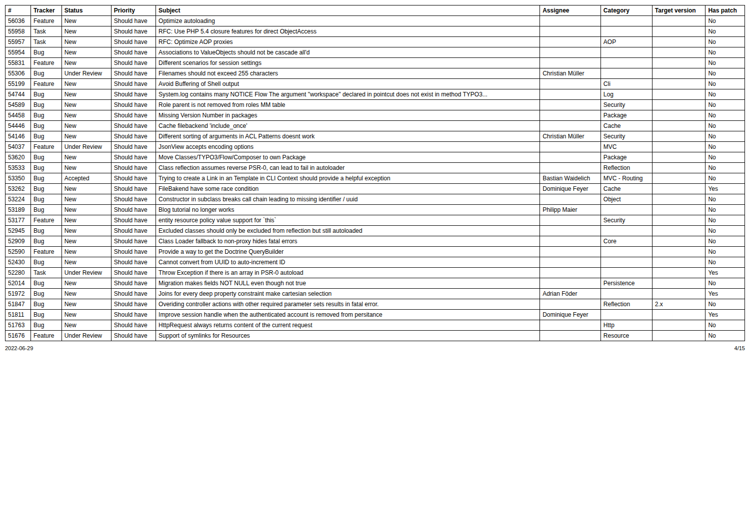| # | Tracker | Status | Priority | Subject | Assignee | Category | Target version | Has patch |
| --- | --- | --- | --- | --- | --- | --- | --- | --- |
| 56036 | Feature | New | Should have | Optimize autoloading | | | | No |
| 55958 | Task | New | Should have | RFC: Use PHP 5.4 closure features for direct ObjectAccess | | | | No |
| 55957 | Task | New | Should have | RFC: Optimize AOP proxies | | AOP | | No |
| 55954 | Bug | New | Should have | Associations to ValueObjects should not be cascade all'd | | | | No |
| 55831 | Feature | New | Should have | Different scenarios for session settings | | | | No |
| 55306 | Bug | Under Review | Should have | Filenames should not exceed 255 characters | Christian Müller | | | No |
| 55199 | Feature | New | Should have | Avoid Buffering of Shell output | | Cli | | No |
| 54744 | Bug | New | Should have | System.log contains many NOTICE Flow The argument "workspace" declared in pointcut does not exist in method TYPO3... | | Log | | No |
| 54589 | Bug | New | Should have | Role parent is not removed from roles MM table | | Security | | No |
| 54458 | Bug | New | Should have | Missing Version Number in packages | | Package | | No |
| 54446 | Bug | New | Should have | Cache filebackend 'include_once' | | Cache | | No |
| 54146 | Bug | New | Should have | Different sorting of arguments in ACL Patterns doesnt work | Christian Müller | Security | | No |
| 54037 | Feature | Under Review | Should have | JsonView accepts encoding options | | MVC | | No |
| 53620 | Bug | New | Should have | Move Classes/TYPO3/Flow/Composer to own Package | | Package | | No |
| 53533 | Bug | New | Should have | Class reflection assumes reverse PSR-0, can lead to fail in autoloader | | Reflection | | No |
| 53350 | Bug | Accepted | Should have | Trying to create a Link in an Template in CLI Context should provide a helpful exception | Bastian Waidelich | MVC - Routing | | No |
| 53262 | Bug | New | Should have | FileBakend have some race condition | Dominique Feyer | Cache | | Yes |
| 53224 | Bug | New | Should have | Constructor in subclass breaks call chain leading to missing identifier / uuid | | Object | | No |
| 53189 | Bug | New | Should have | Blog tutorial no longer works | Philipp Maier | | | No |
| 53177 | Feature | New | Should have | entity resource policy value support for `this` | | Security | | No |
| 52945 | Bug | New | Should have | Excluded classes should only be excluded from reflection but still autoloaded | | | | No |
| 52909 | Bug | New | Should have | Class Loader fallback to non-proxy hides fatal errors | | Core | | No |
| 52590 | Feature | New | Should have | Provide a way to get the Doctrine QueryBuilder | | | | No |
| 52430 | Bug | New | Should have | Cannot convert from UUID to auto-increment ID | | | | No |
| 52280 | Task | Under Review | Should have | Throw Exception if there is an array in PSR-0 autoload | | | | Yes |
| 52014 | Bug | New | Should have | Migration makes fields NOT NULL even though not true | | Persistence | | No |
| 51972 | Bug | New | Should have | Joins for every deep property constraint make cartesian selection | Adrian Föder | | | Yes |
| 51847 | Bug | New | Should have | Overiding controller actions with other required parameter sets results in fatal error. | | Reflection | 2.x | No |
| 51811 | Bug | New | Should have | Improve session handle when the authenticated account is removed from persitance | Dominique Feyer | | | Yes |
| 51763 | Bug | New | Should have | HttpRequest always returns content of the current request | | Http | | No |
| 51676 | Feature | Under Review | Should have | Support of symlinks for Resources | | Resource | | No |
2022-06-29 4/15